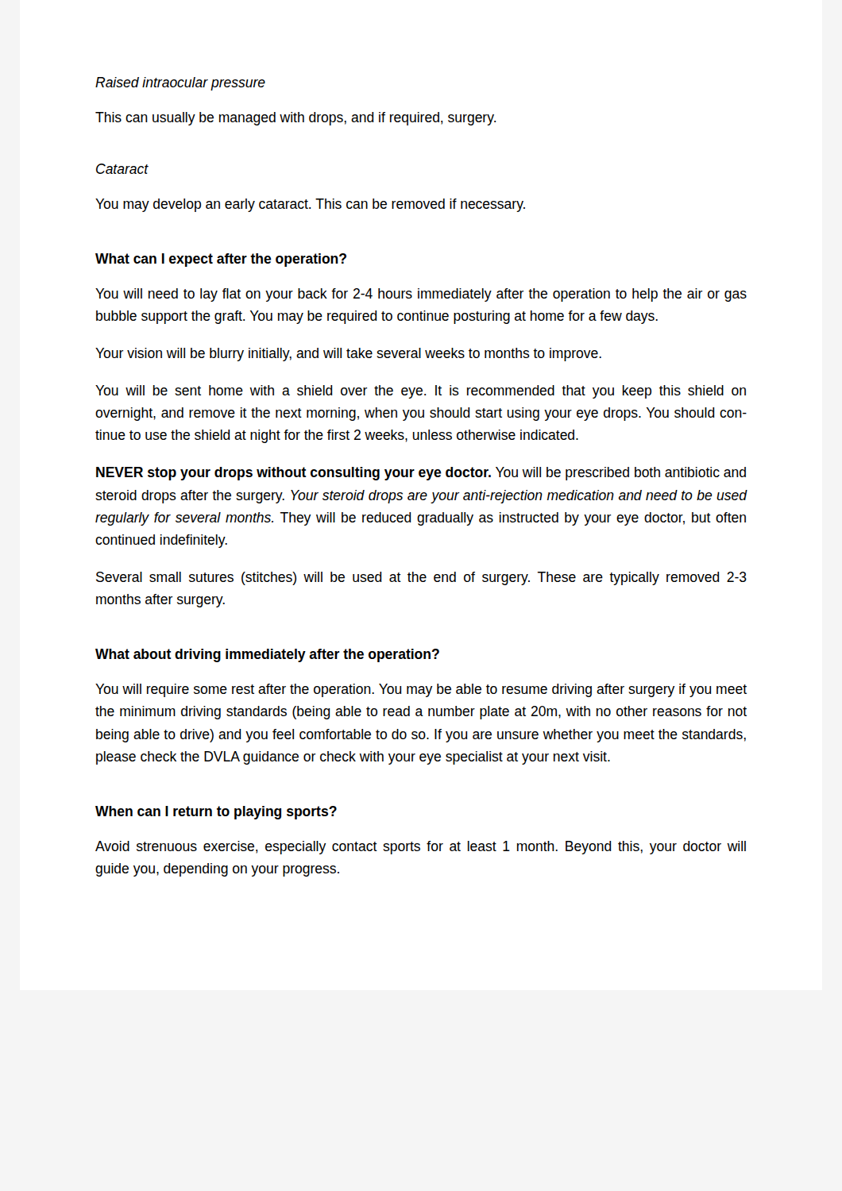Raised intraocular pressure
This can usually be managed with drops, and if required, surgery.
Cataract
You may develop an early cataract. This can be removed if necessary.
What can I expect after the operation?
You will need to lay flat on your back for 2-4 hours immediately after the operation to help the air or gas bubble support the graft. You may be required to continue posturing at home for a few days.
Your vision will be blurry initially, and will take several weeks to months to improve.
You will be sent home with a shield over the eye. It is recommended that you keep this shield on overnight, and remove it the next morning, when you should start using your eye drops. You should continue to use the shield at night for the first 2 weeks, unless otherwise indicated.
NEVER stop your drops without consulting your eye doctor. You will be prescribed both antibiotic and steroid drops after the surgery. Your steroid drops are your anti-rejection medication and need to be used regularly for several months. They will be reduced gradually as instructed by your eye doctor, but often continued indefinitely.
Several small sutures (stitches) will be used at the end of surgery. These are typically removed 2-3 months after surgery.
What about driving immediately after the operation?
You will require some rest after the operation. You may be able to resume driving after surgery if you meet the minimum driving standards (being able to read a number plate at 20m, with no other reasons for not being able to drive) and you feel comfortable to do so. If you are unsure whether you meet the standards, please check the DVLA guidance or check with your eye specialist at your next visit.
When can I return to playing sports?
Avoid strenuous exercise, especially contact sports for at least 1 month. Beyond this, your doctor will guide you, depending on your progress.